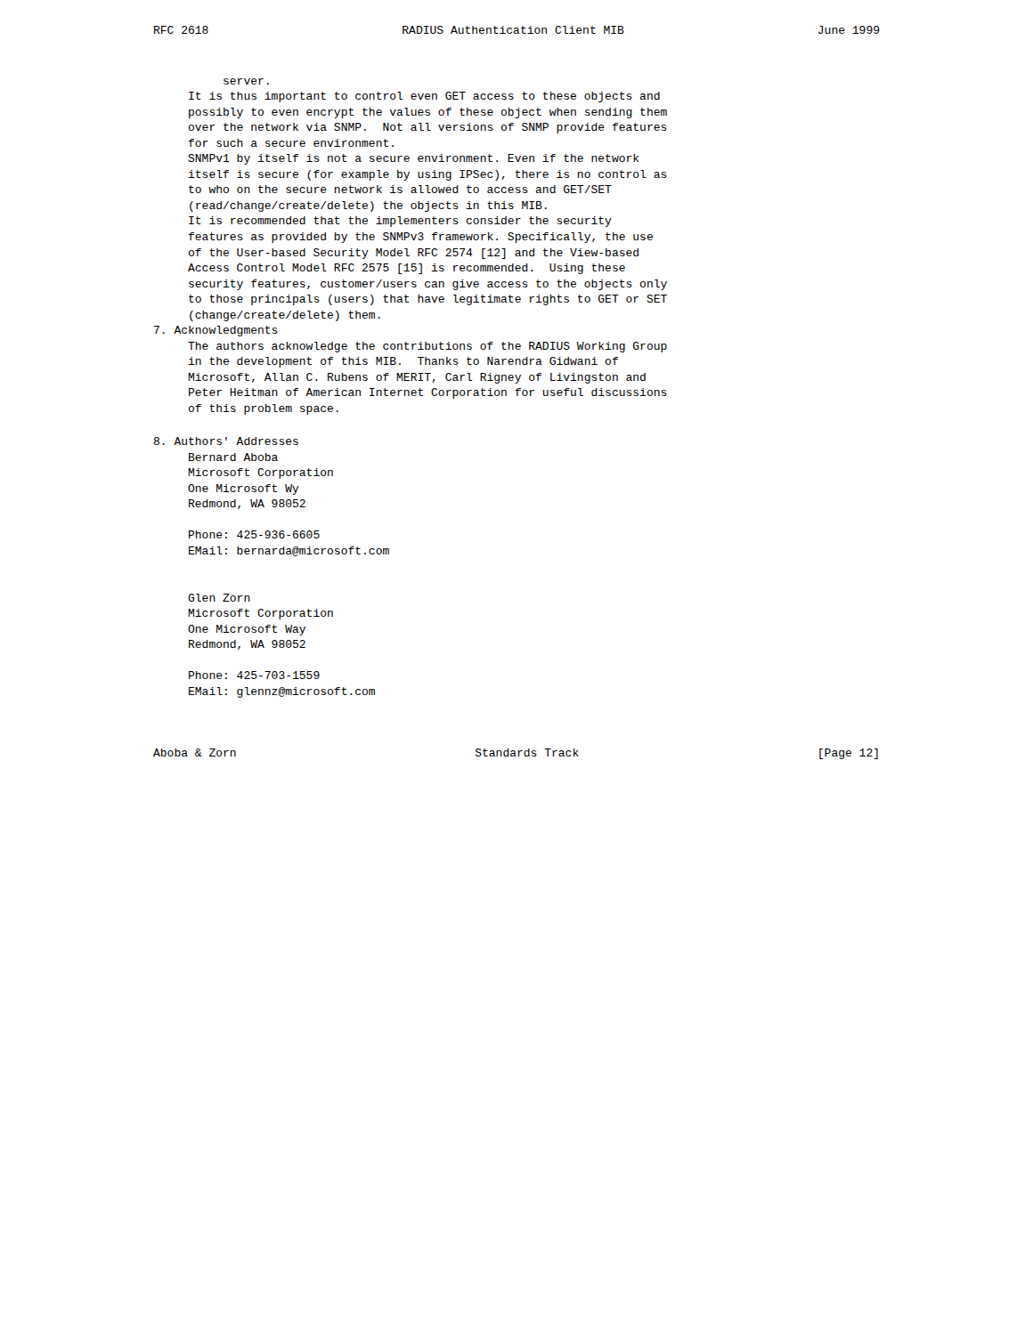RFC 2618 RADIUS Authentication Client MIB June 1999
server.
It is thus important to control even GET access to these objects and
possibly to even encrypt the values of these object when sending them
over the network via SNMP.  Not all versions of SNMP provide features
for such a secure environment.
SNMPv1 by itself is not a secure environment. Even if the network
itself is secure (for example by using IPSec), there is no control as
to who on the secure network is allowed to access and GET/SET
(read/change/create/delete) the objects in this MIB.
It is recommended that the implementers consider the security
features as provided by the SNMPv3 framework. Specifically, the use
of the User-based Security Model RFC 2574 [12] and the View-based
Access Control Model RFC 2575 [15] is recommended.  Using these
security features, customer/users can give access to the objects only
to those principals (users) that have legitimate rights to GET or SET
(change/create/delete) them.
7. Acknowledgments
The authors acknowledge the contributions of the RADIUS Working Group
in the development of this MIB.  Thanks to Narendra Gidwani of
Microsoft, Allan C. Rubens of MERIT, Carl Rigney of Livingston and
Peter Heitman of American Internet Corporation for useful discussions
of this problem space.
8. Authors' Addresses
Bernard Aboba
Microsoft Corporation
One Microsoft Wy
Redmond, WA 98052

Phone: 425-936-6605
EMail: bernarda@microsoft.com


Glen Zorn
Microsoft Corporation
One Microsoft Way
Redmond, WA 98052

Phone: 425-703-1559
EMail: glennz@microsoft.com
Aboba & Zorn Standards Track [Page 12]